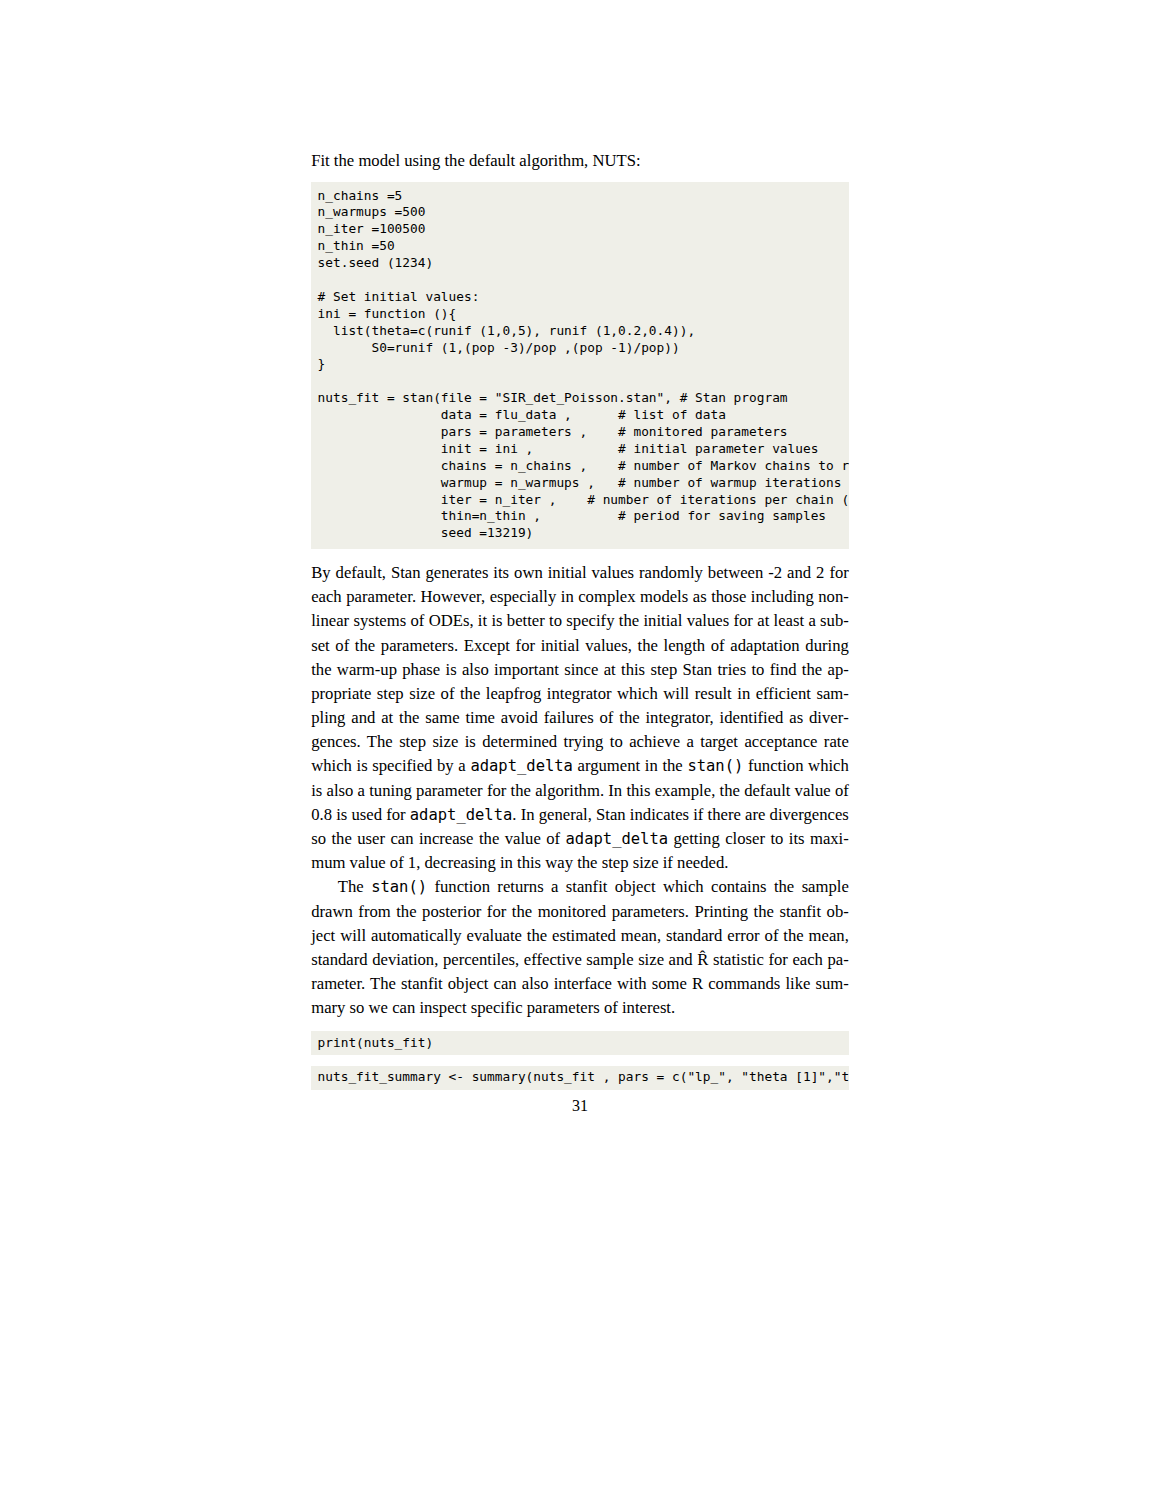Fit the model using the default algorithm, NUTS:
n_chains =5
n_warmups =500
n_iter =100500
n_thin =50
set.seed (1234)

# Set initial values:
ini = function (){
  list(theta=c(runif (1,0,5), runif (1,0.2,0.4)),
       S0=runif (1,(pop -3)/pop ,(pop -1)/pop))
}

nuts_fit = stan(file = "SIR_det_Poisson.stan", # Stan program
                data = flu_data ,      # list of data
                pars = parameters ,    # monitored parameters
                init = ini ,           # initial parameter values
                chains = n_chains ,    # number of Markov chains to run
                warmup = n_warmups ,   # number of warmup iterations per chain
                iter = n_iter ,    # number of iterations per chain (+warmup)
                thin=n_thin ,          # period for saving samples
                seed =13219)
By default, Stan generates its own initial values randomly between -2 and 2 for each parameter. However, especially in complex models as those including non-linear systems of ODEs, it is better to specify the initial values for at least a subset of the parameters. Except for initial values, the length of adaptation during the warm-up phase is also important since at this step Stan tries to find the appropriate step size of the leapfrog integrator which will result in efficient sampling and at the same time avoid failures of the integrator, identified as divergences. The step size is determined trying to achieve a target acceptance rate which is specified by a adapt_delta argument in the stan() function which is also a tuning parameter for the algorithm. In this example, the default value of 0.8 is used for adapt_delta. In general, Stan indicates if there are divergences so the user can increase the value of adapt_delta getting closer to its maximum value of 1, decreasing in this way the step size if needed.
The stan() function returns a stanfit object which contains the sample drawn from the posterior for the monitored parameters. Printing the stanfit object will automatically evaluate the estimated mean, standard error of the mean, standard deviation, percentiles, effective sample size and R̂ statistic for each parameter. The stanfit object can also interface with some R commands like summary so we can inspect specific parameters of interest.
print(nuts_fit)
nuts_fit_summary <- summary(nuts_fit , pars = c("lp_", "theta [1]","theta [2]",
31